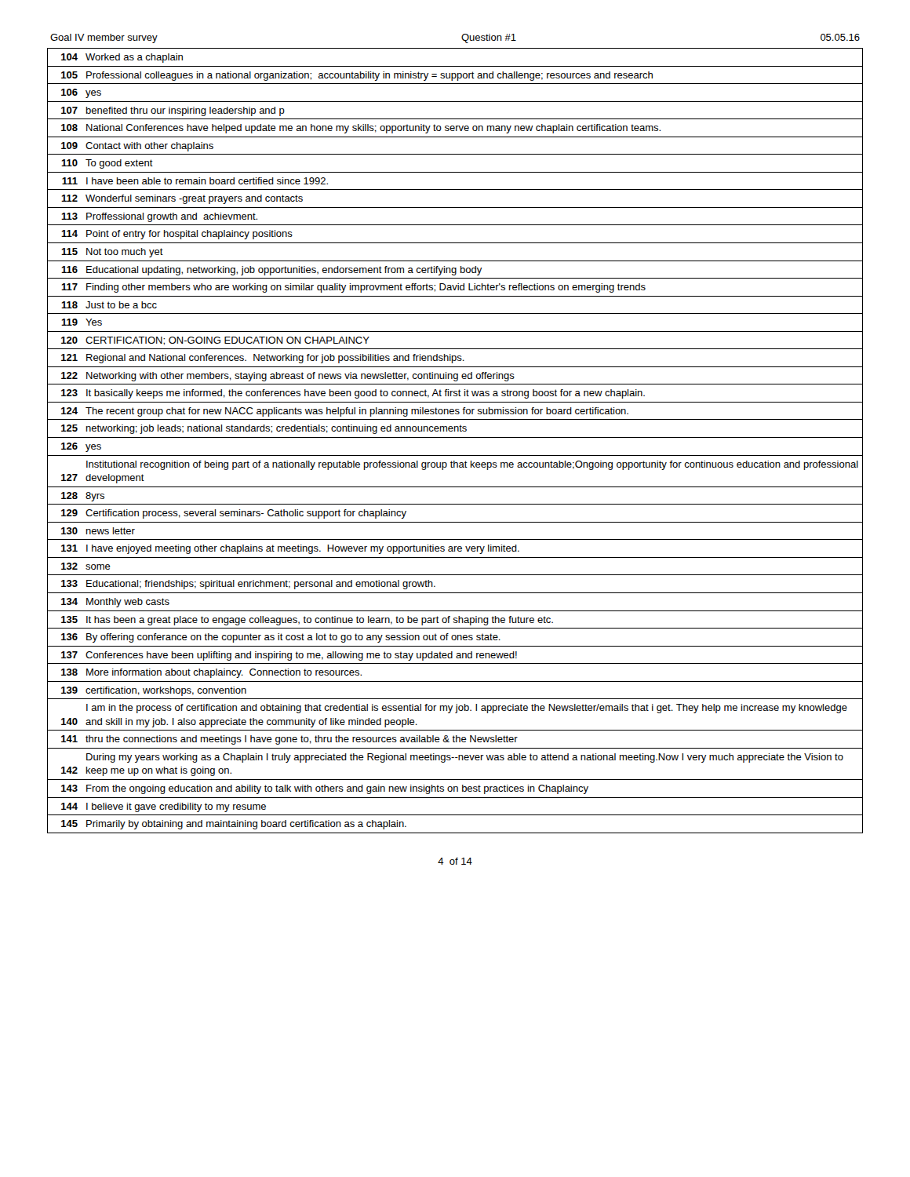Goal IV member survey
Question #1
05.05.16
| 104 | Worked as a chaplain |
| 105 | Professional colleagues in a national organization; accountability in ministry = support and challenge; resources and research |
| 106 | yes |
| 107 | benefited thru our inspiring leadership and p |
| 108 | National Conferences have helped update me an hone my skills; opportunity to serve on many new chaplain certification teams. |
| 109 | Contact with other chaplains |
| 110 | To good extent |
| 111 | I have been able to remain board certified since 1992. |
| 112 | Wonderful seminars -great prayers and contacts |
| 113 | Proffessional growth and achievment. |
| 114 | Point of entry for hospital chaplaincy positions |
| 115 | Not too much yet |
| 116 | Educational updating, networking, job opportunities, endorsement from a certifying body |
| 117 | Finding other members who are working on similar quality improvment efforts; David Lichter's reflections on emerging trends |
| 118 | Just to be a bcc |
| 119 | Yes |
| 120 | CERTIFICATION; ON-GOING EDUCATION ON CHAPLAINCY |
| 121 | Regional and National conferences. Networking for job possibilities and friendships. |
| 122 | Networking with other members, staying abreast of news via newsletter, continuing ed offerings |
| 123 | It basically keeps me informed, the conferences have been good to connect, At first it was a strong boost for a new chaplain. |
| 124 | The recent group chat for new NACC applicants was helpful in planning milestones for submission for board certification. |
| 125 | networking; job leads; national standards; credentials; continuing ed announcements |
| 126 | yes |
| 127 | Institutional recognition of being part of a nationally reputable professional group that keeps me accountable;Ongoing opportunity for continuous education and professional development |
| 128 | 8yrs |
| 129 | Certification process, several seminars- Catholic support for chaplaincy |
| 130 | news letter |
| 131 | I have enjoyed meeting other chaplains at meetings. However my opportunities are very limited. |
| 132 | some |
| 133 | Educational; friendships; spiritual enrichment; personal and emotional growth. |
| 134 | Monthly web casts |
| 135 | It has been a great place to engage colleagues, to continue to learn, to be part of shaping the future etc. |
| 136 | By offering conferance on the copunter as it cost a lot to go to any session out of ones state. |
| 137 | Conferences have been uplifting and inspiring to me, allowing me to stay updated and renewed! |
| 138 | More information about chaplaincy. Connection to resources. |
| 139 | certification, workshops, convention |
| 140 | I am in the process of certification and obtaining that credential is essential for my job. I appreciate the Newsletter/emails that i get. They help me increase my knowledge and skill in my job. I also appreciate the community of like minded people. |
| 141 | thru the connections and meetings I have gone to, thru the resources available & the Newsletter |
| 142 | During my years working as a Chaplain I truly appreciated the Regional meetings--never was able to attend a national meeting.Now I very much appreciate the Vision to keep me up on what is going on. |
| 143 | From the ongoing education and ability to talk with others and gain new insights on best practices in Chaplaincy |
| 144 | I believe it gave credibility to my resume |
| 145 | Primarily by obtaining and maintaining board certification as a chaplain. |
4 of 14